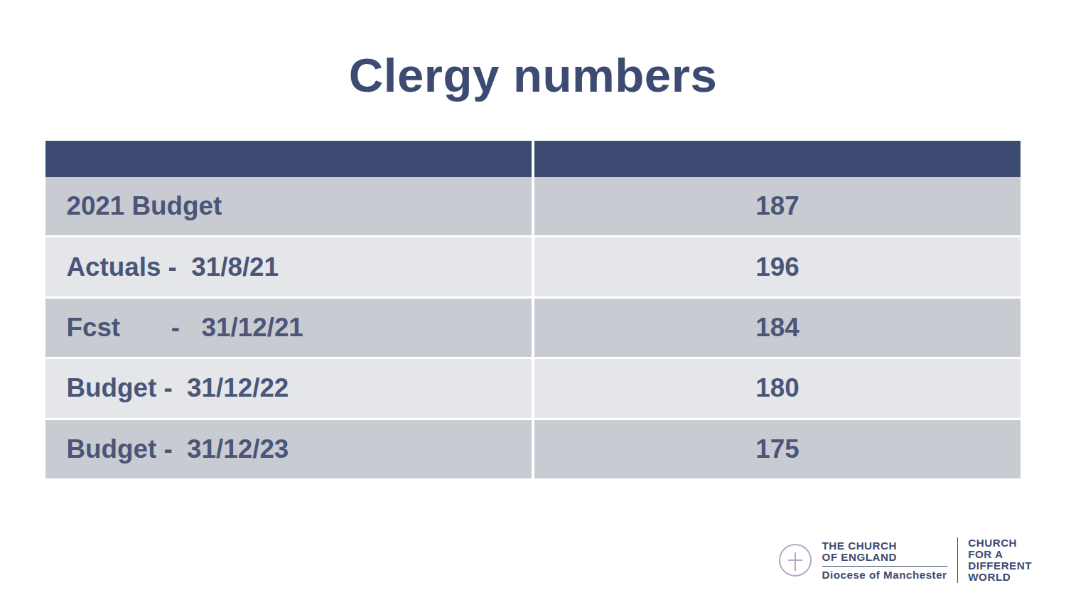Clergy numbers
| 2021 Budget | 187 |
| Actuals - 31/8/21 | 196 |
| Fcst - 31/12/21 | 184 |
| Budget - 31/12/22 | 180 |
| Budget - 31/12/23 | 175 |
THE CHURCH
OF ENGLAND Diocese of Manchester
CHURCH
FOR A
DIFFERENT
WORLD